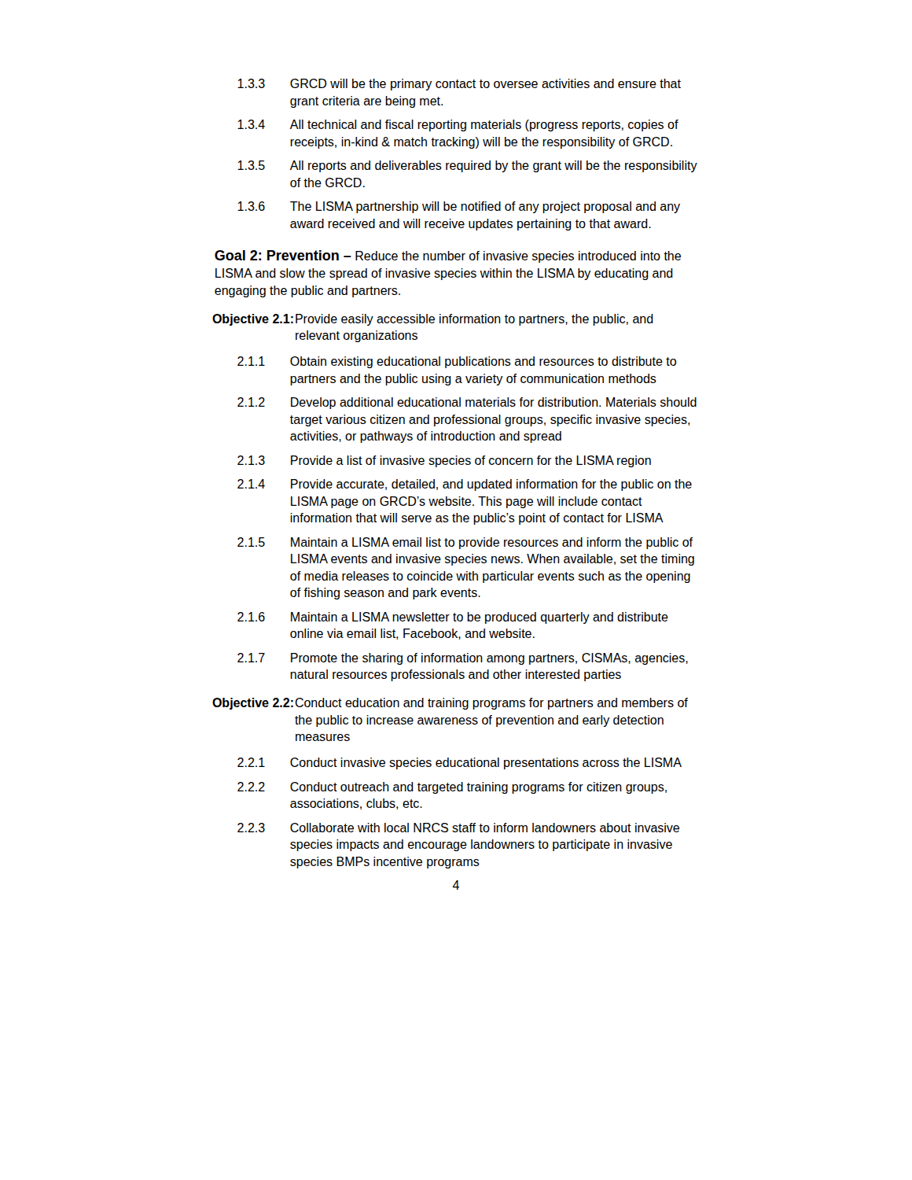1.3.3
GRCD will be the primary contact to oversee activities and ensure that grant criteria are being met.
1.3.4
All technical and fiscal reporting materials (progress reports, copies of receipts, in-kind & match tracking) will be the responsibility of GRCD.
1.3.5
All reports and deliverables required by the grant will be the responsibility of the GRCD.
1.3.6
The LISMA partnership will be notified of any project proposal and any award received and will receive updates pertaining to that award.
Goal 2: Prevention – Reduce the number of invasive species introduced into the LISMA and slow the spread of invasive species within the LISMA by educating and engaging the public and partners.
Objective 2.1:
Provide easily accessible information to partners, the public, and relevant organizations
2.1.1
Obtain existing educational publications and resources to distribute to partners and the public using a variety of communication methods
2.1.2
Develop additional educational materials for distribution. Materials should target various citizen and professional groups, specific invasive species, activities, or pathways of introduction and spread
2.1.3
Provide a list of invasive species of concern for the LISMA region
2.1.4
Provide accurate, detailed, and updated information for the public on the LISMA page on GRCD’s website. This page will include contact information that will serve as the public’s point of contact for LISMA
2.1.5
Maintain a LISMA email list to provide resources and inform the public of LISMA events and invasive species news. When available, set the timing of media releases to coincide with particular events such as the opening of fishing season and park events.
2.1.6
Maintain a LISMA newsletter to be produced quarterly and distribute online via email list, Facebook, and website.
2.1.7
Promote the sharing of information among partners, CISMAs, agencies, natural resources professionals and other interested parties
Objective 2.2:
Conduct education and training programs for partners and members of the public to increase awareness of prevention and early detection measures
2.2.1
Conduct invasive species educational presentations across the LISMA
2.2.2
Conduct outreach and targeted training programs for citizen groups, associations, clubs, etc.
2.2.3
Collaborate with local NRCS staff to inform landowners about invasive species impacts and encourage landowners to participate in invasive species BMPs incentive programs
4